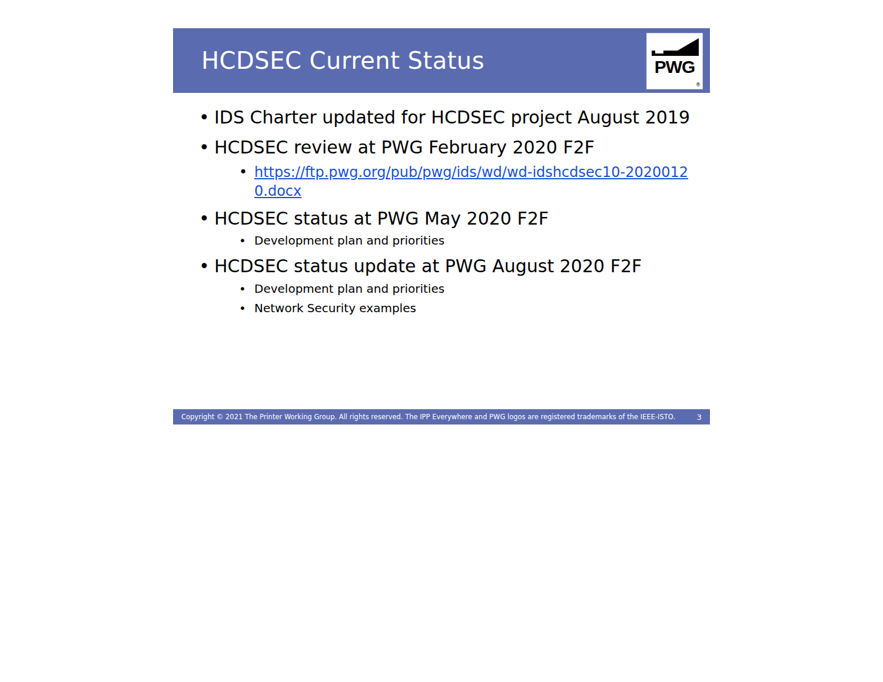HCDSEC Current Status
PWG
®
IDS Charter updated for HCDSEC project August 2019
HCDSEC review at PWG February 2020 F2F
https://ftp.pwg.org/pub/pwg/ids/wd/wd-idshcdsec10-20200120.docx
HCDSEC status at PWG May 2020 F2F
Development plan and priorities
HCDSEC status update at PWG August 2020 F2F
Development plan and priorities
Network Security examples
Copyright © 2021 The Printer Working Group. All rights reserved. The IPP Everywhere and PWG logos are registered trademarks of the IEEE-ISTO.
3